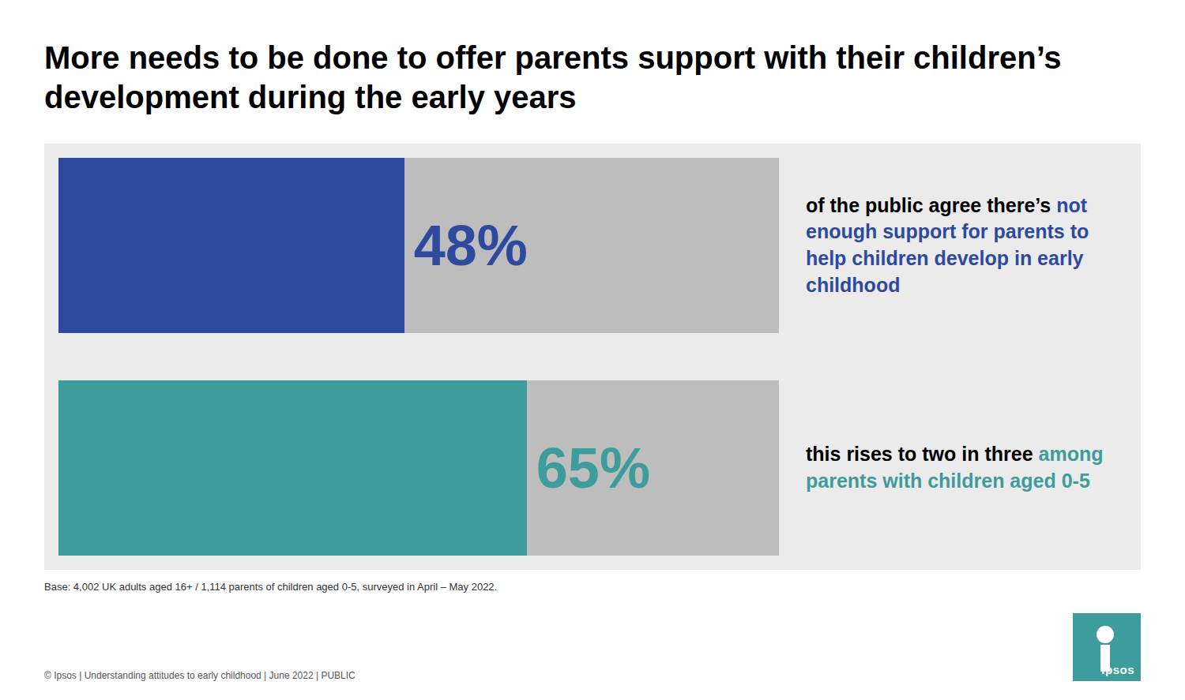More needs to be done to offer parents support with their children’s development during the early years
48%
of the public agree there’s not enough support for parents to help children develop in early childhood
65%
this rises to two in three among parents with children aged 0-5
Base: 4,002 UK adults aged 16+ / 1,114 parents of children aged 0-5, surveyed in April – May 2022.
© Ipsos | Understanding attitudes to early childhood | June 2022 | PUBLIC
Ipsos